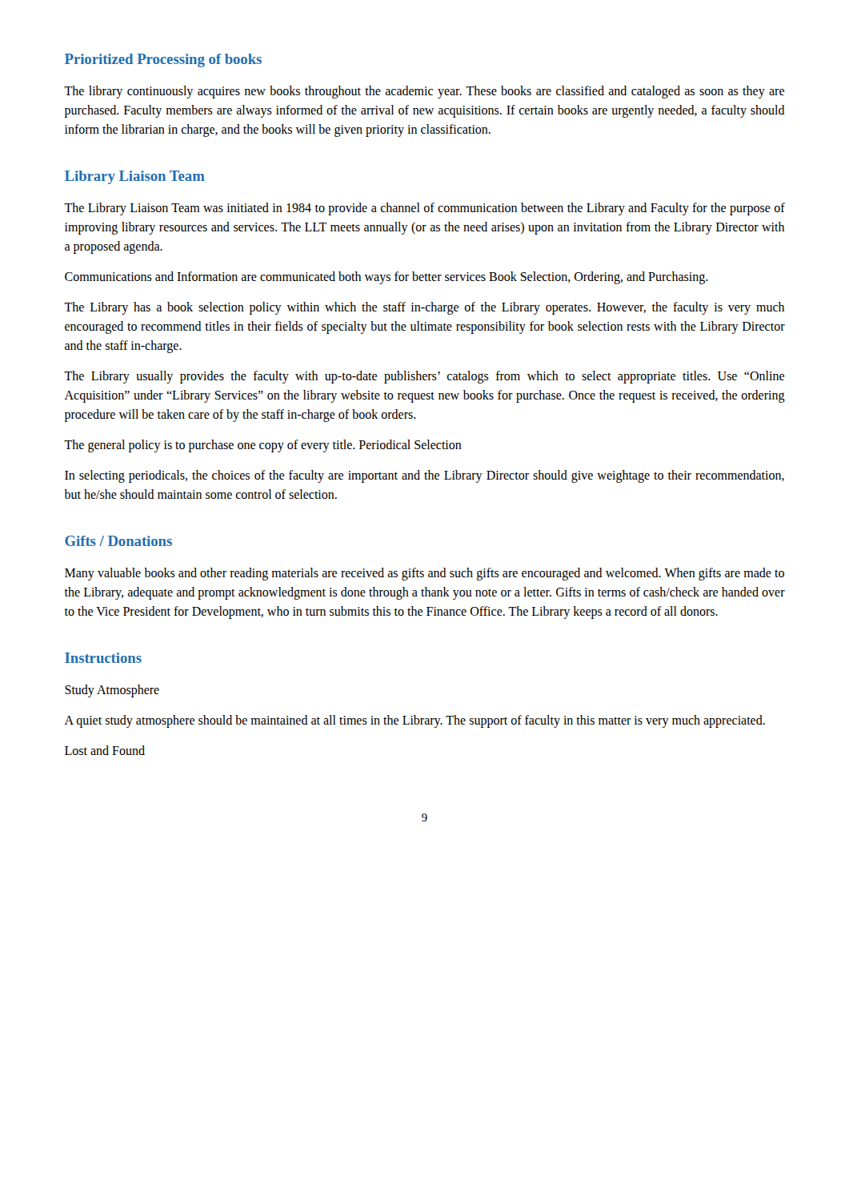Prioritized Processing of books
The library continuously acquires new books throughout the academic year. These books are classified and cataloged as soon as they are purchased. Faculty members are always informed of the arrival of new acquisitions. If certain books are urgently needed, a faculty should inform the librarian in charge, and the books will be given priority in classification.
Library Liaison Team
The Library Liaison Team was initiated in 1984 to provide a channel of communication between the Library and Faculty for the purpose of improving library resources and services. The LLT meets annually (or as the need arises) upon an invitation from the Library Director with a proposed agenda.
Communications and Information are communicated both ways for better services Book Selection, Ordering, and Purchasing.
The Library has a book selection policy within which the staff in-charge of the Library operates. However, the faculty is very much encouraged to recommend titles in their fields of specialty but the ultimate responsibility for book selection rests with the Library Director and the staff in-charge.
The Library usually provides the faculty with up-to-date publishers’ catalogs from which to select appropriate titles. Use “Online Acquisition” under “Library Services” on the library website to request new books for purchase. Once the request is received, the ordering procedure will be taken care of by the staff in-charge of book orders.
The general policy is to purchase one copy of every title. Periodical Selection
In selecting periodicals, the choices of the faculty are important and the Library Director should give weightage to their recommendation, but he/she should maintain some control of selection.
Gifts / Donations
Many valuable books and other reading materials are received as gifts and such gifts are encouraged and welcomed. When gifts are made to the Library, adequate and prompt acknowledgment is done through a thank you note or a letter. Gifts in terms of cash/check are handed over to the Vice President for Development, who in turn submits this to the Finance Office. The Library keeps a record of all donors.
Instructions
Study Atmosphere
A quiet study atmosphere should be maintained at all times in the Library. The support of faculty in this matter is very much appreciated.
Lost and Found
9